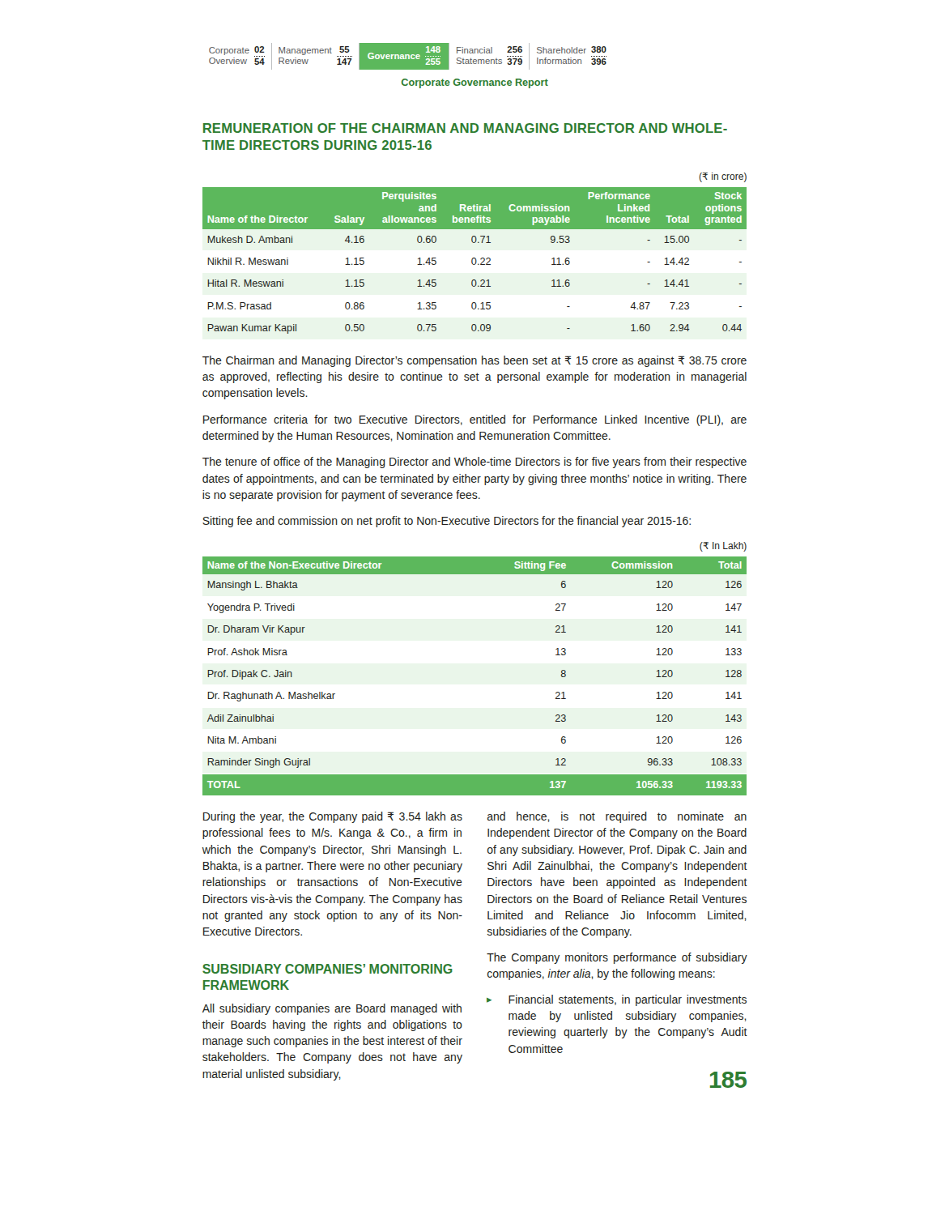Corporate
Overview 0254
Management
Review 55147
Governance 148255
Financial
Statements 256379
Shareholder
Information 380396
Corporate Governance Report
Remuneration of the Chairman and Managing Director and Whole-time Directors during 2015-16
(₹ in crore)
| Name of the Director | Salary | Perquisites and allowances | Retiral benefits | Commission payable | Performance Linked Incentive | Total | Stock options granted |
| --- | --- | --- | --- | --- | --- | --- | --- |
| Mukesh D. Ambani | 4.16 | 0.60 | 0.71 | 9.53 | - | 15.00 | - |
| Nikhil R. Meswani | 1.15 | 1.45 | 0.22 | 11.6 | - | 14.42 | - |
| Hital R. Meswani | 1.15 | 1.45 | 0.21 | 11.6 | - | 14.41 | - |
| P.M.S. Prasad | 0.86 | 1.35 | 0.15 | - | 4.87 | 7.23 | - |
| Pawan Kumar Kapil | 0.50 | 0.75 | 0.09 | - | 1.60 | 2.94 | 0.44 |
The Chairman and Managing Director’s compensation has been set at ₹ 15 crore as against ₹ 38.75 crore as approved, reflecting his desire to continue to set a personal example for moderation in managerial compensation levels.
Performance criteria for two Executive Directors, entitled for Performance Linked Incentive (PLI), are determined by the Human Resources, Nomination and Remuneration Committee.
The tenure of office of the Managing Director and Whole-time Directors is for five years from their respective dates of appointments, and can be terminated by either party by giving three months’ notice in writing. There is no separate provision for payment of severance fees.
Sitting fee and commission on net profit to Non-Executive Directors for the financial year 2015-16:
(₹ In Lakh)
| Name of the Non-Executive Director | Sitting Fee | Commission | Total |
| --- | --- | --- | --- |
| Mansingh L. Bhakta | 6 | 120 | 126 |
| Yogendra P. Trivedi | 27 | 120 | 147 |
| Dr. Dharam Vir Kapur | 21 | 120 | 141 |
| Prof. Ashok Misra | 13 | 120 | 133 |
| Prof. Dipak C. Jain | 8 | 120 | 128 |
| Dr. Raghunath A. Mashelkar | 21 | 120 | 141 |
| Adil Zainulbhai | 23 | 120 | 143 |
| Nita M. Ambani | 6 | 120 | 126 |
| Raminder Singh Gujral | 12 | 96.33 | 108.33 |
| TOTAL | 137 | 1056.33 | 1193.33 |
During the year, the Company paid ₹ 3.54 lakh as professional fees to M/s. Kanga & Co., a firm in which the Company’s Director, Shri Mansingh L. Bhakta, is a partner. There were no other pecuniary relationships or transactions of Non-Executive Directors vis-à-vis the Company. The Company has not granted any stock option to any of its Non-Executive Directors.
Subsidiary Companies’ Monitoring Framework
All subsidiary companies are Board managed with their Boards having the rights and obligations to manage such companies in the best interest of their stakeholders. The Company does not have any material unlisted subsidiary,
and hence, is not required to nominate an Independent Director of the Company on the Board of any subsidiary. However, Prof. Dipak C. Jain and Shri Adil Zainulbhai, the Company’s Independent Directors have been appointed as Independent Directors on the Board of Reliance Retail Ventures Limited and Reliance Jio Infocomm Limited, subsidiaries of the Company.
The Company monitors performance of subsidiary companies, inter alia, by the following means:
Financial statements, in particular investments made by unlisted subsidiary companies, reviewing quarterly by the Company’s Audit Committee
185